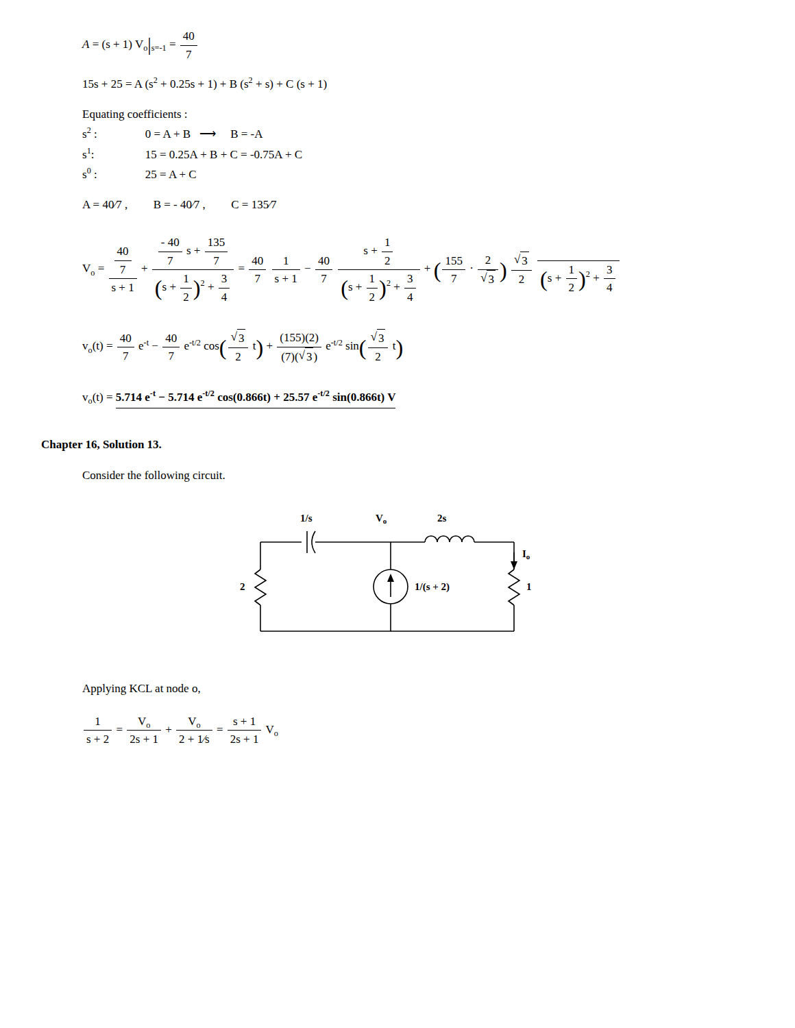A = (s + 1) Vo|s=-1 = 407
15s + 25 = A (s2 + 0.25s + 1) + B (s2 + s) + C (s + 1)
Equating coefficients :
s2 : 0 = A + B ⟶ B = -A
s1: 15 = 0.25A + B + C = -0.75A + C
s0 : 25 = A + C
A = 40∕7 , B = - 40∕7 , C = 135∕7
Vo = 407 s + 1 + - 407 s + 1357 (s + 12)2 + 34 = 407 1 s + 1 − 407 s + 12 (s + 12)2 + 34 + (1557 · 23) 3 2 (s + 12)2 + 34
vo(t) = 407 e-t − 407 e-t/2 cos(32 t) + (155)(2)(7)(3) e-t/2 sin(32 t)
vo(t) = 5.714 e-t − 5.714 e-t/2 cos(0.866t) + 25.57 e-t/2 sin(0.866t) V
Chapter 16, Solution 13.
Consider the following circuit.
1/s Vo 2s Io 1 2 1/(s + 2)
Applying KCL at node o,
1 s + 2 = Vo 2s + 1 + Vo 2 + 1∕s = s + 12s + 1 Vo